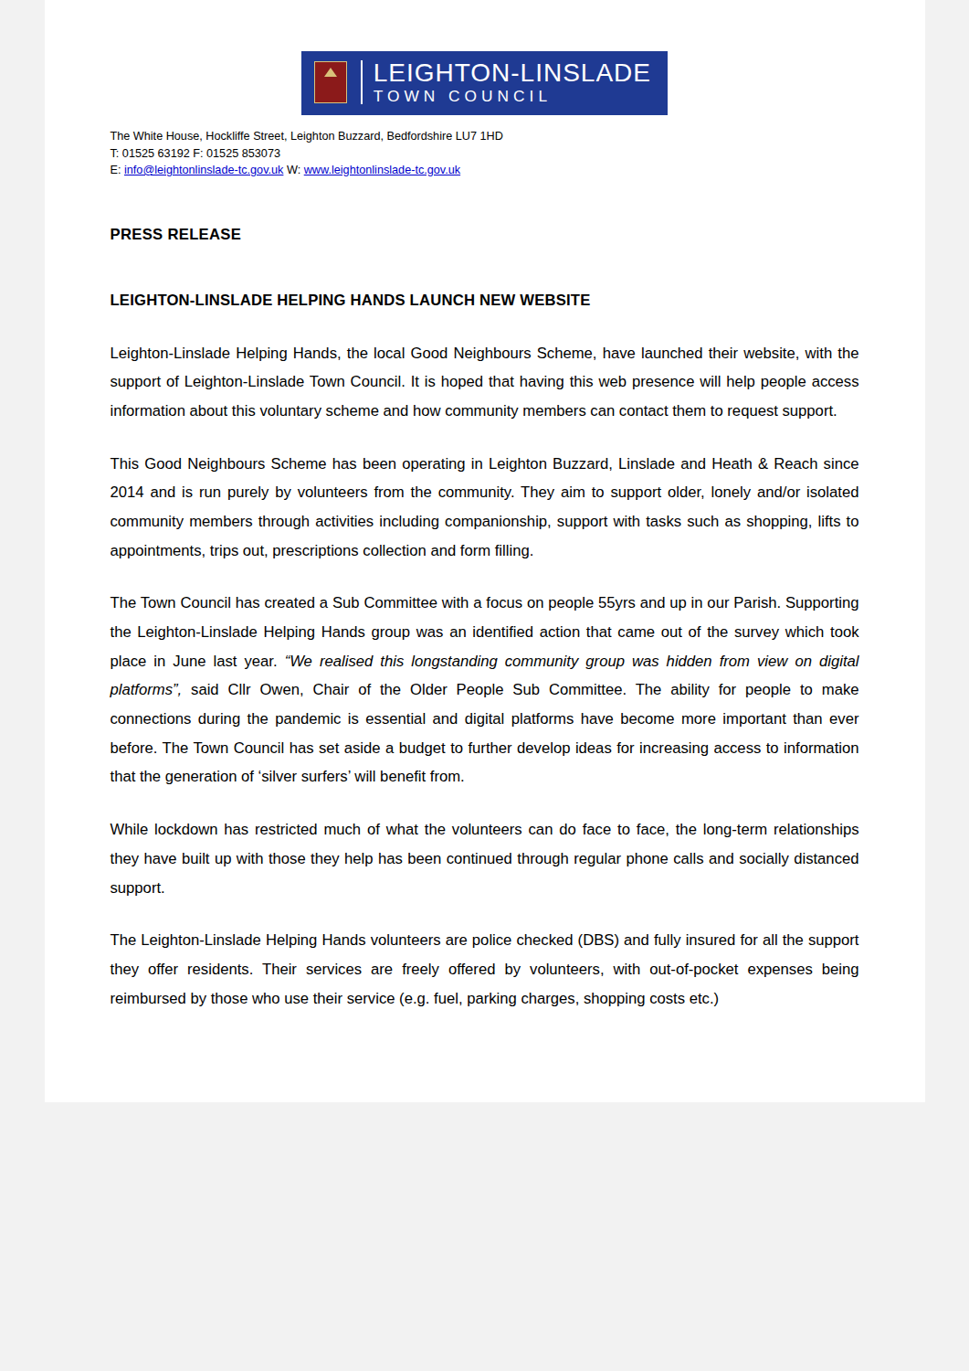LEIGHTON-LINSLADE TOWN COUNCIL
The White House, Hockliffe Street, Leighton Buzzard, Bedfordshire LU7 1HD
T: 01525 63192 F: 01525 853073
E: info@leightonlinslade-tc.gov.uk W: www.leightonlinslade-tc.gov.uk
PRESS RELEASE
LEIGHTON-LINSLADE HELPING HANDS LAUNCH NEW WEBSITE
Leighton-Linslade Helping Hands, the local Good Neighbours Scheme, have launched their website, with the support of Leighton-Linslade Town Council. It is hoped that having this web presence will help people access information about this voluntary scheme and how community members can contact them to request support.
This Good Neighbours Scheme has been operating in Leighton Buzzard, Linslade and Heath & Reach since 2014 and is run purely by volunteers from the community. They aim to support older, lonely and/or isolated community members through activities including companionship, support with tasks such as shopping, lifts to appointments, trips out, prescriptions collection and form filling.
The Town Council has created a Sub Committee with a focus on people 55yrs and up in our Parish. Supporting the Leighton-Linslade Helping Hands group was an identified action that came out of the survey which took place in June last year. “We realised this longstanding community group was hidden from view on digital platforms”, said Cllr Owen, Chair of the Older People Sub Committee. The ability for people to make connections during the pandemic is essential and digital platforms have become more important than ever before. The Town Council has set aside a budget to further develop ideas for increasing access to information that the generation of ‘silver surfers’ will benefit from.
While lockdown has restricted much of what the volunteers can do face to face, the long-term relationships they have built up with those they help has been continued through regular phone calls and socially distanced support.
The Leighton-Linslade Helping Hands volunteers are police checked (DBS) and fully insured for all the support they offer residents. Their services are freely offered by volunteers, with out-of-pocket expenses being reimbursed by those who use their service (e.g. fuel, parking charges, shopping costs etc.)